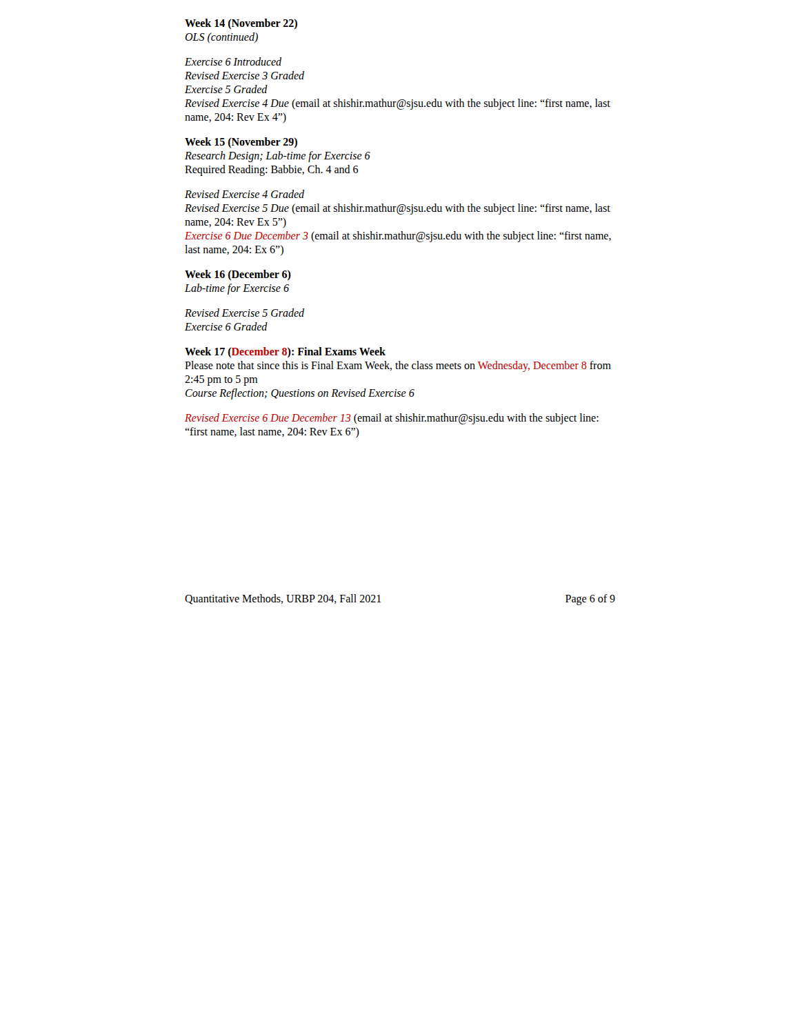Week 14 (November 22)
OLS (continued)
Exercise 6 Introduced
Revised Exercise 3 Graded
Exercise 5 Graded
Revised Exercise 4 Due (email at shishir.mathur@sjsu.edu with the subject line: “first name, last name, 204: Rev Ex 4”)
Week 15 (November 29)
Research Design; Lab-time for Exercise 6
Required Reading: Babbie, Ch. 4 and 6
Revised Exercise 4 Graded
Revised Exercise 5 Due (email at shishir.mathur@sjsu.edu with the subject line: “first name, last name, 204: Rev Ex 5”)
Exercise 6 Due December 3 (email at shishir.mathur@sjsu.edu with the subject line: “first name, last name, 204: Ex 6”)
Week 16 (December 6)
Lab-time for Exercise 6
Revised Exercise 5 Graded
Exercise 6 Graded
Week 17 (December 8): Final Exams Week
Please note that since this is Final Exam Week, the class meets on Wednesday, December 8 from 2:45 pm to 5 pm
Course Reflection; Questions on Revised Exercise 6
Revised Exercise 6 Due December 13 (email at shishir.mathur@sjsu.edu with the subject line: “first name, last name, 204: Rev Ex 6”)
Quantitative Methods, URBP 204, Fall 2021
Page 6 of 9